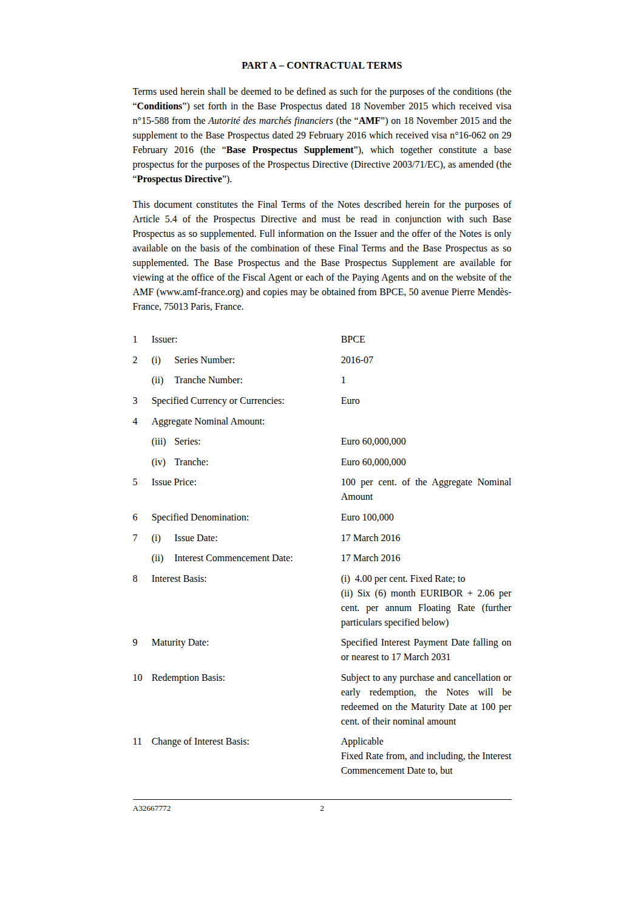PART A – CONTRACTUAL TERMS
Terms used herein shall be deemed to be defined as such for the purposes of the conditions (the “Conditions”) set forth in the Base Prospectus dated 18 November 2015 which received visa n°15-588 from the Autorité des marchés financiers (the “AMF”) on 18 November 2015 and the supplement to the Base Prospectus dated 29 February 2016 which received visa n°16-062 on 29 February 2016 (the “Base Prospectus Supplement”), which together constitute a base prospectus for the purposes of the Prospectus Directive (Directive 2003/71/EC), as amended (the “Prospectus Directive”).
This document constitutes the Final Terms of the Notes described herein for the purposes of Article 5.4 of the Prospectus Directive and must be read in conjunction with such Base Prospectus as so supplemented. Full information on the Issuer and the offer of the Notes is only available on the basis of the combination of these Final Terms and the Base Prospectus as so supplemented. The Base Prospectus and the Base Prospectus Supplement are available for viewing at the office of the Fiscal Agent or each of the Paying Agents and on the website of the AMF (www.amf-france.org) and copies may be obtained from BPCE, 50 avenue Pierre Mendès-France, 75013 Paris, France.
| 1 | Issuer: | BPCE |
| 2 | (i) | Series Number: | 2016-07 |
| | (ii) | Tranche Number: | 1 |
| 3 | Specified Currency or Currencies: | Euro |
| 4 | Aggregate Nominal Amount: | |
| | (iii) | Series: | Euro 60,000,000 |
| | (iv) | Tranche: | Euro 60,000,000 |
| 5 | Issue Price: | 100 per cent. of the Aggregate Nominal Amount |
| 6 | Specified Denomination: | Euro 100,000 |
| 7 | (i) | Issue Date: | 17 March 2016 |
| | (ii) | Interest Commencement Date: | 17 March 2016 |
| 8 | Interest Basis: | (i) 4.00 per cent. Fixed Rate; to (ii) Six (6) month EURIBOR + 2.06 per cent. per annum Floating Rate (further particulars specified below) |
| 9 | Maturity Date: | Specified Interest Payment Date falling on or nearest to 17 March 2031 |
| 10 | Redemption Basis: | Subject to any purchase and cancellation or early redemption, the Notes will be redeemed on the Maturity Date at 100 per cent. of their nominal amount |
| 11 | Change of Interest Basis: | Applicable Fixed Rate from, and including, the Interest Commencement Date to, but |
A32667772
2